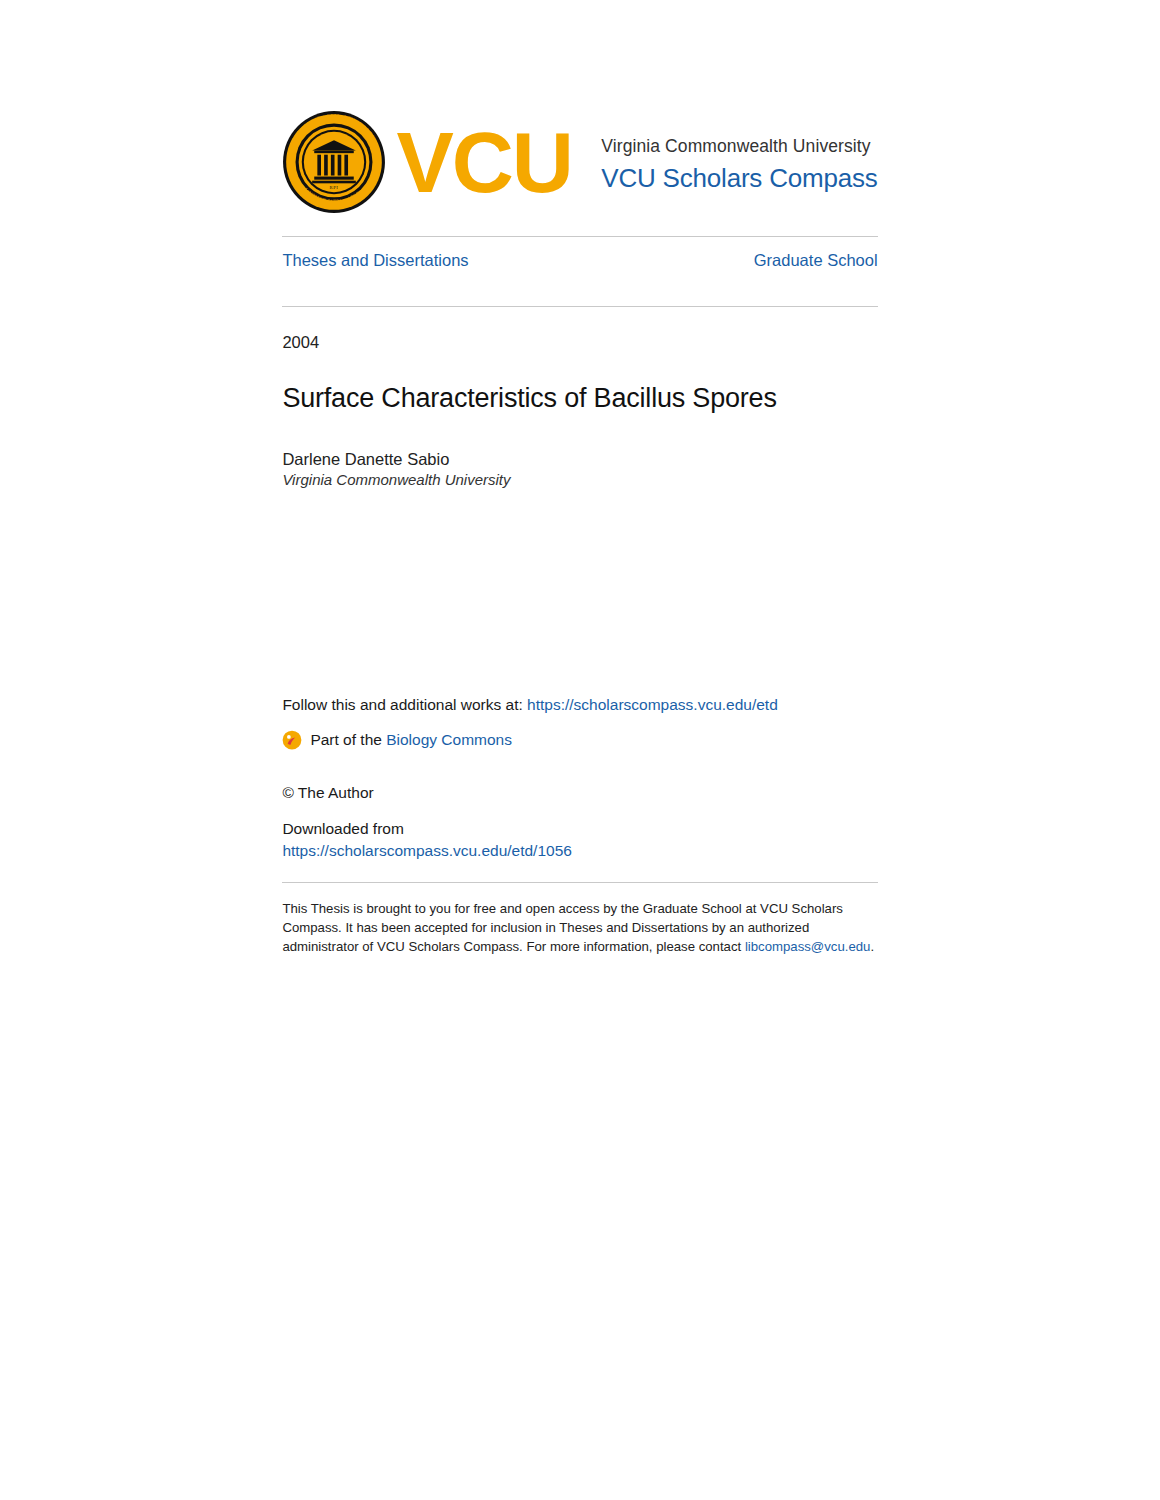MCV RPI VIRGINIA COMMONWEALTH UNIVERSITY · 1838 ·
VCU
Virginia Commonwealth University
VCU Scholars Compass
Theses and Dissertations Graduate School
2004
Surface Characteristics of Bacillus Spores
Darlene Danette Sabio
Virginia Commonwealth University
Follow this and additional works at: https://scholarscompass.vcu.edu/etd
Part of the Biology Commons
© The Author
Downloaded from https://scholarscompass.vcu.edu/etd/1056
This Thesis is brought to you for free and open access by the Graduate School at VCU Scholars Compass. It has been accepted for inclusion in Theses and Dissertations by an authorized administrator of VCU Scholars Compass. For more information, please contact libcompass@vcu.edu.